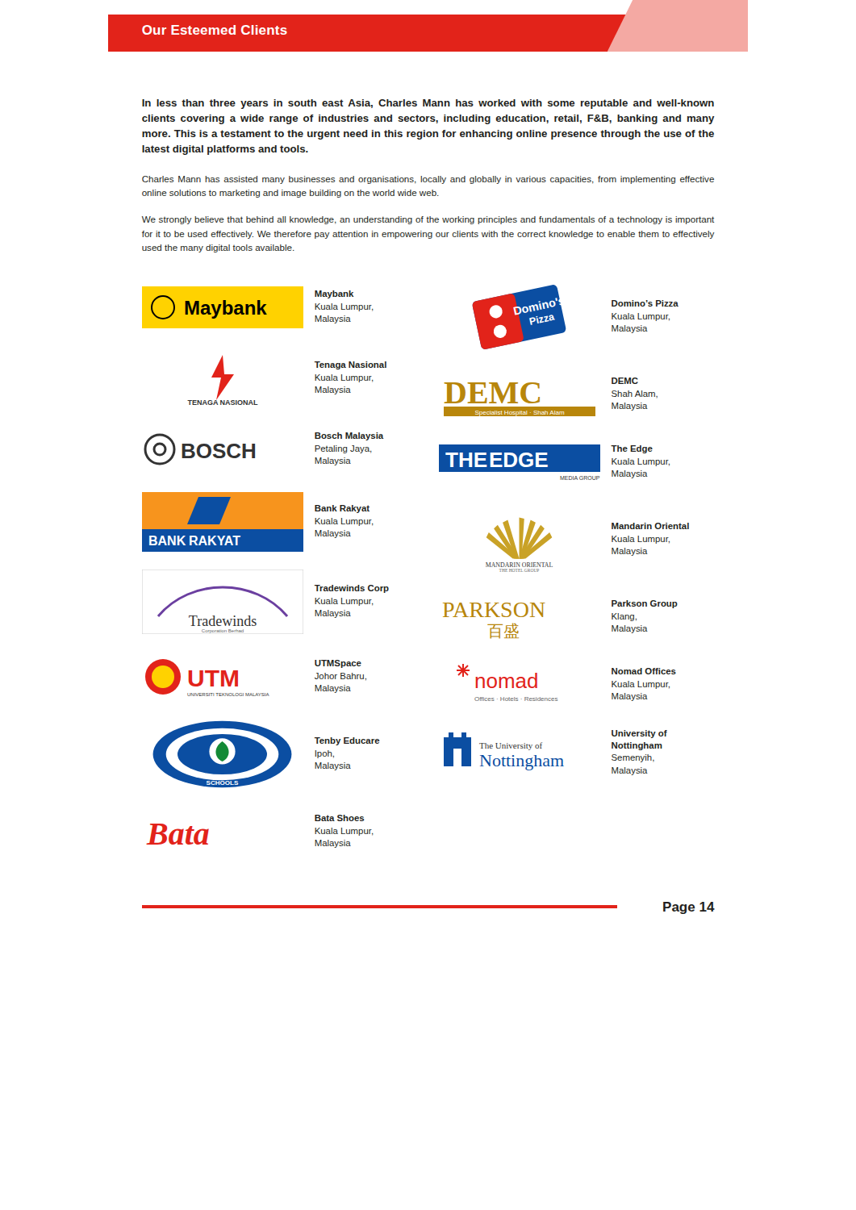Our Esteemed Clients
In less than three years in south east Asia, Charles Mann has worked with some reputable and well-known clients covering a wide range of industries and sectors, including education, retail, F&B, banking and many more. This is a testament to the urgent need in this region for enhancing online presence through the use of the latest digital platforms and tools.
Charles Mann has assisted many businesses and organisations, locally and globally in various capacities, from implementing effective online solutions to marketing and image building on the world wide web.
We strongly believe that behind all knowledge, an understanding of the working principles and fundamentals of a technology is important for it to be used effectively. We therefore pay attention in empowering our clients with the correct knowledge to enable them to effectively used the many digital tools available.
Maybank Kuala Lumpur,
Malaysia
Tenaga Nasional Kuala Lumpur,
Malaysia
Bosch Malaysia Petaling Jaya,
Malaysia
Bank Rakyat Kuala Lumpur,
Malaysia
Tradewinds Corp Kuala Lumpur,
Malaysia
UTMSpace Johor Bahru,
Malaysia
Tenby Educare Ipoh,
Malaysia
Bata Shoes Kuala Lumpur,
Malaysia
Domino’s Pizza Kuala Lumpur,
Malaysia
DEMCShah Alam,
Malaysia
The Edge Kuala Lumpur,
Malaysia
Mandarin Oriental Kuala Lumpur,
Malaysia
Parkson Group Klang,
Malaysia
Nomad Offices Kuala Lumpur,
Malaysia
University of Nottingham Semenyih,
Malaysia
Page 14